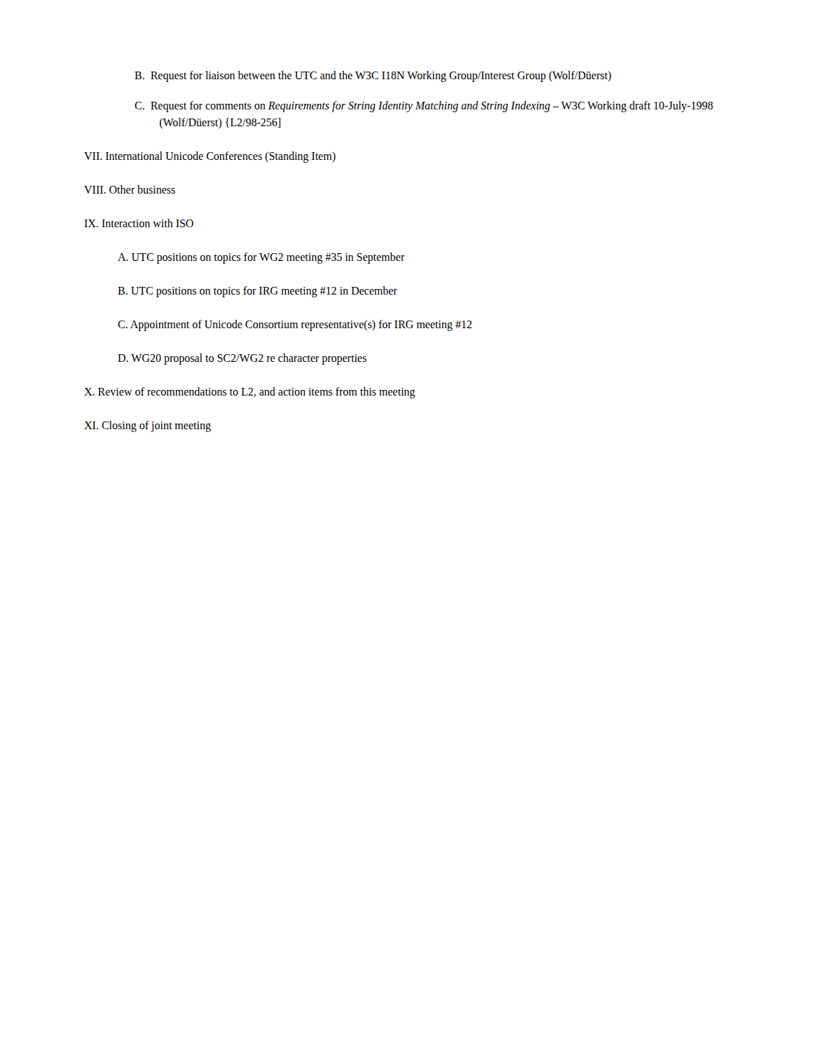B. Request for liaison between the UTC and the W3C I18N Working Group/Interest Group (Wolf/Düerst)
C. Request for comments on Requirements for String Identity Matching and String Indexing – W3C Working draft 10-July-1998 (Wolf/Düerst) {L2/98-256]
VII. International Unicode Conferences (Standing Item)
VIII. Other business
IX. Interaction with ISO
A. UTC positions on topics for WG2 meeting #35 in September
B. UTC positions on topics for IRG meeting #12 in December
C. Appointment of Unicode Consortium representative(s) for IRG meeting #12
D. WG20 proposal to SC2/WG2 re character properties
X. Review of recommendations to L2, and action items from this meeting
XI. Closing of joint meeting